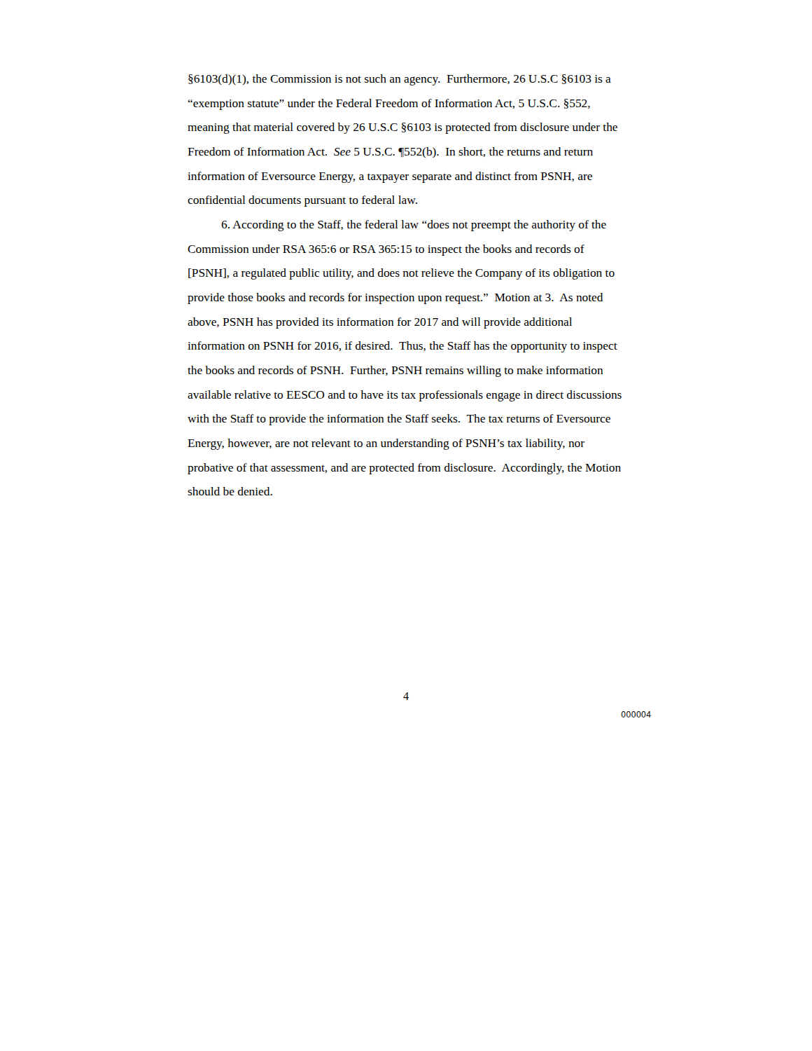§6103(d)(1), the Commission is not such an agency. Furthermore, 26 U.S.C §6103 is a “exemption statute” under the Federal Freedom of Information Act, 5 U.S.C. §552, meaning that material covered by 26 U.S.C §6103 is protected from disclosure under the Freedom of Information Act. See 5 U.S.C. ¶552(b). In short, the returns and return information of Eversource Energy, a taxpayer separate and distinct from PSNH, are confidential documents pursuant to federal law.
6. According to the Staff, the federal law “does not preempt the authority of the Commission under RSA 365:6 or RSA 365:15 to inspect the books and records of [PSNH], a regulated public utility, and does not relieve the Company of its obligation to provide those books and records for inspection upon request.” Motion at 3. As noted above, PSNH has provided its information for 2017 and will provide additional information on PSNH for 2016, if desired. Thus, the Staff has the opportunity to inspect the books and records of PSNH. Further, PSNH remains willing to make information available relative to EESCO and to have its tax professionals engage in direct discussions with the Staff to provide the information the Staff seeks. The tax returns of Eversource Energy, however, are not relevant to an understanding of PSNH’s tax liability, nor probative of that assessment, and are protected from disclosure. Accordingly, the Motion should be denied.
4
000004